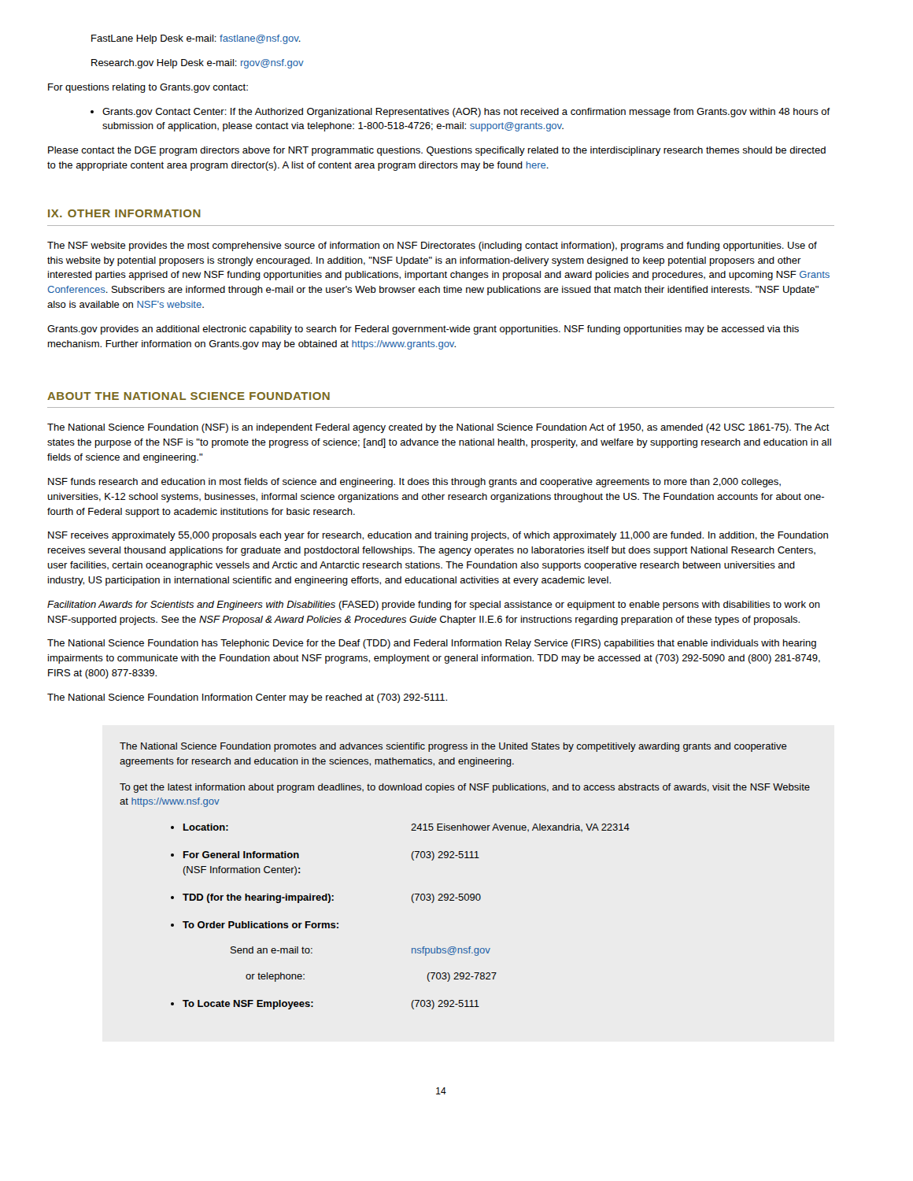FastLane Help Desk e-mail: fastlane@nsf.gov.
Research.gov Help Desk e-mail: rgov@nsf.gov
For questions relating to Grants.gov contact:
Grants.gov Contact Center: If the Authorized Organizational Representatives (AOR) has not received a confirmation message from Grants.gov within 48 hours of submission of application, please contact via telephone: 1-800-518-4726; e-mail: support@grants.gov.
Please contact the DGE program directors above for NRT programmatic questions. Questions specifically related to the interdisciplinary research themes should be directed to the appropriate content area program director(s). A list of content area program directors may be found here.
IX. OTHER INFORMATION
The NSF website provides the most comprehensive source of information on NSF Directorates (including contact information), programs and funding opportunities. Use of this website by potential proposers is strongly encouraged. In addition, "NSF Update" is an information-delivery system designed to keep potential proposers and other interested parties apprised of new NSF funding opportunities and publications, important changes in proposal and award policies and procedures, and upcoming NSF Grants Conferences. Subscribers are informed through e-mail or the user's Web browser each time new publications are issued that match their identified interests. "NSF Update" also is available on NSF's website.
Grants.gov provides an additional electronic capability to search for Federal government-wide grant opportunities. NSF funding opportunities may be accessed via this mechanism. Further information on Grants.gov may be obtained at https://www.grants.gov.
ABOUT THE NATIONAL SCIENCE FOUNDATION
The National Science Foundation (NSF) is an independent Federal agency created by the National Science Foundation Act of 1950, as amended (42 USC 1861-75). The Act states the purpose of the NSF is "to promote the progress of science; [and] to advance the national health, prosperity, and welfare by supporting research and education in all fields of science and engineering."
NSF funds research and education in most fields of science and engineering. It does this through grants and cooperative agreements to more than 2,000 colleges, universities, K-12 school systems, businesses, informal science organizations and other research organizations throughout the US. The Foundation accounts for about one-fourth of Federal support to academic institutions for basic research.
NSF receives approximately 55,000 proposals each year for research, education and training projects, of which approximately 11,000 are funded. In addition, the Foundation receives several thousand applications for graduate and postdoctoral fellowships. The agency operates no laboratories itself but does support National Research Centers, user facilities, certain oceanographic vessels and Arctic and Antarctic research stations. The Foundation also supports cooperative research between universities and industry, US participation in international scientific and engineering efforts, and educational activities at every academic level.
Facilitation Awards for Scientists and Engineers with Disabilities (FASED) provide funding for special assistance or equipment to enable persons with disabilities to work on NSF-supported projects. See the NSF Proposal & Award Policies & Procedures Guide Chapter II.E.6 for instructions regarding preparation of these types of proposals.
The National Science Foundation has Telephonic Device for the Deaf (TDD) and Federal Information Relay Service (FIRS) capabilities that enable individuals with hearing impairments to communicate with the Foundation about NSF programs, employment or general information. TDD may be accessed at (703) 292-5090 and (800) 281-8749, FIRS at (800) 877-8339.
The National Science Foundation Information Center may be reached at (703) 292-5111.
The National Science Foundation promotes and advances scientific progress in the United States by competitively awarding grants and cooperative agreements for research and education in the sciences, mathematics, and engineering.
To get the latest information about program deadlines, to download copies of NSF publications, and to access abstracts of awards, visit the NSF Website at https://www.nsf.gov
Location:
2415 Eisenhower Avenue, Alexandria, VA 22314
For General Information
(NSF Information Center):
(703) 292-5111
TDD (for the hearing-impaired):
(703) 292-5090
To Order Publications or Forms:
Send an e-mail to:
nsfpubs@nsf.gov
or telephone:
(703) 292-7827
To Locate NSF Employees:
(703) 292-5111
14